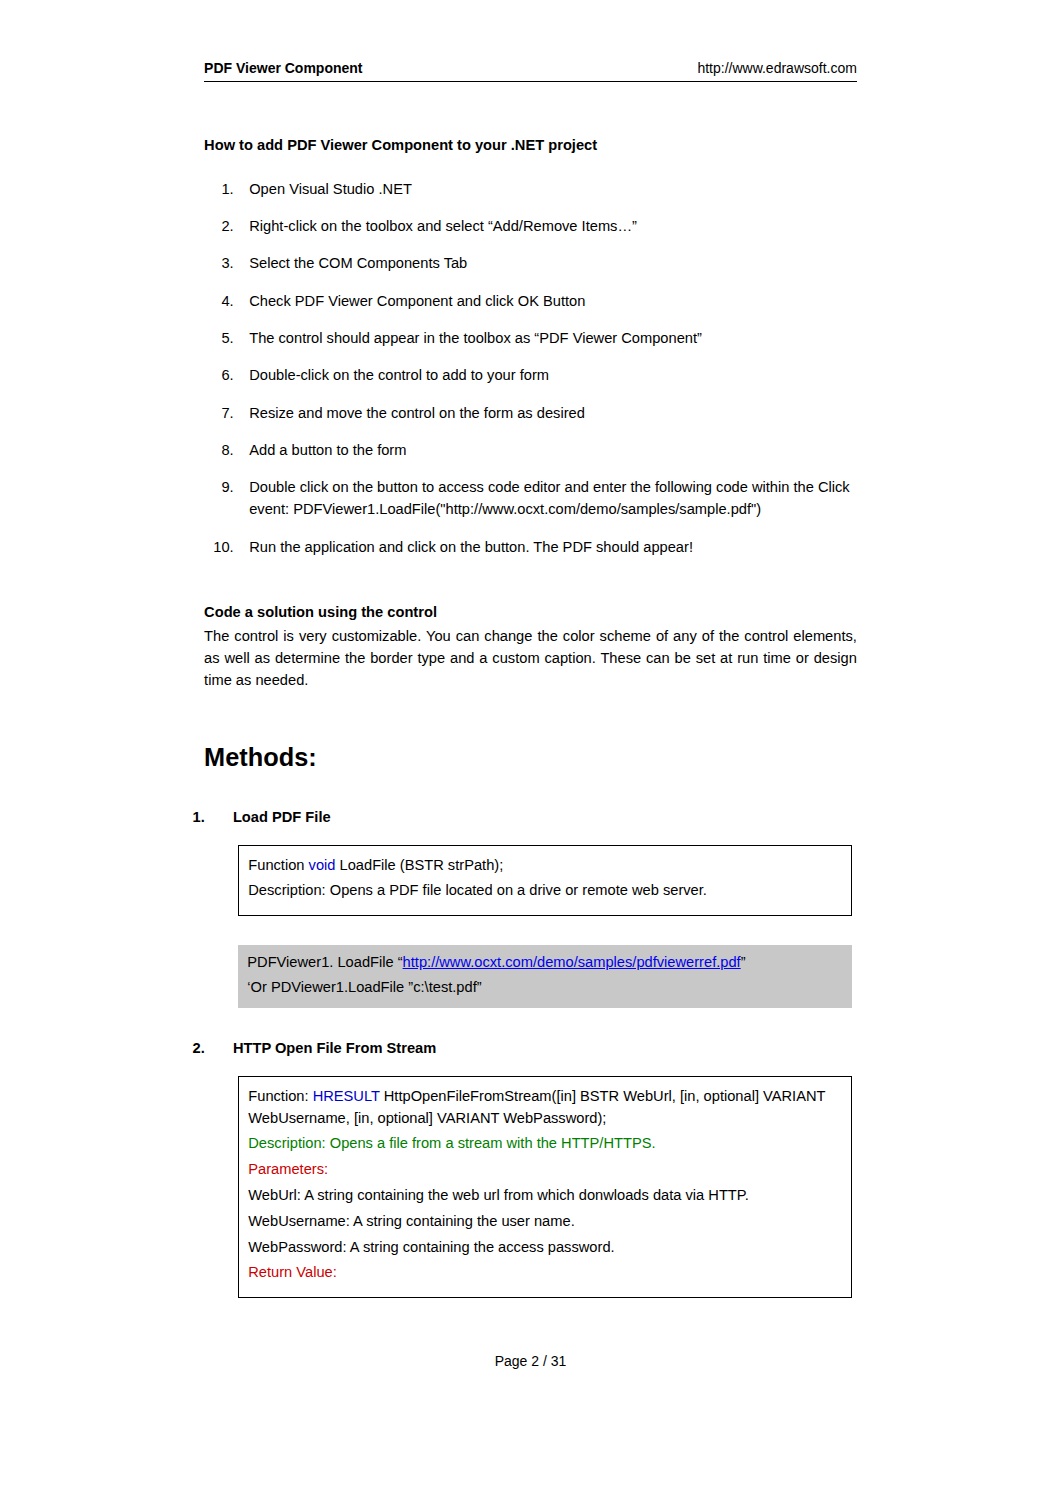PDF Viewer Component
http://www.edrawsoft.com
How to add PDF Viewer Component to your .NET project
Open Visual Studio .NET
Right-click on the toolbox and select “Add/Remove Items…”
Select the COM Components Tab
Check PDF Viewer Component and click OK Button
The control should appear in the toolbox as “PDF Viewer Component”
Double-click on the control to add to your form
Resize and move the control on the form as desired
Add a button to the form
Double click on the button to access code editor and enter the following code within the Click event: PDFViewer1.LoadFile("http://www.ocxt.com/demo/samples/sample.pdf")
Run the application and click on the button. The PDF should appear!
Code a solution using the control
The control is very customizable. You can change the color scheme of any of the control elements, as well as determine the border type and a custom caption. These can be set at run time or design time as needed.
Methods:
Load PDF File
Function void LoadFile (BSTR strPath);
Description: Opens a PDF file located on a drive or remote web server.
PDFViewer1. LoadFile “http://www.ocxt.com/demo/samples/pdfviewerref.pdf”
‘Or PDViewer1.LoadFile ”c:\test.pdf”
HTTP Open File From Stream
Function: HRESULT HttpOpenFileFromStream([in] BSTR WebUrl, [in, optional] VARIANT WebUsername, [in, optional] VARIANT WebPassword);
Description: Opens a file from a stream with the HTTP/HTTPS.
Parameters:
WebUrl: A string containing the web url from which donwloads data via HTTP.
WebUsername: A string containing the user name.
WebPassword: A string containing the access password.
Return Value:
Page 2 / 31